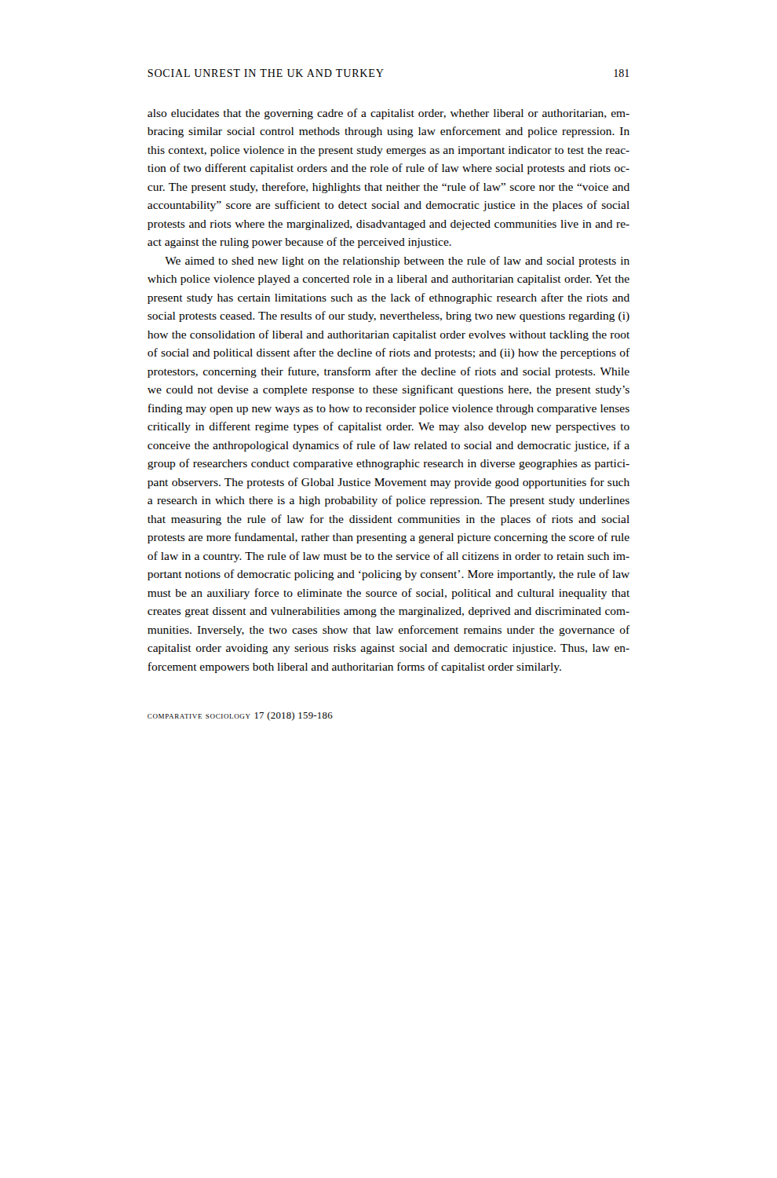Social Unrest in the UK and Turkey 181
also elucidates that the governing cadre of a capitalist order, whether liberal or authoritarian, embracing similar social control methods through using law enforcement and police repression. In this context, police violence in the present study emerges as an important indicator to test the reaction of two different capitalist orders and the role of rule of law where social protests and riots occur. The present study, therefore, highlights that neither the “rule of law” score nor the “voice and accountability” score are sufficient to detect social and democratic justice in the places of social protests and riots where the marginalized, disadvantaged and dejected communities live in and react against the ruling power because of the perceived injustice.
We aimed to shed new light on the relationship between the rule of law and social protests in which police violence played a concerted role in a liberal and authoritarian capitalist order. Yet the present study has certain limitations such as the lack of ethnographic research after the riots and social protests ceased. The results of our study, nevertheless, bring two new questions regarding (i) how the consolidation of liberal and authoritarian capitalist order evolves without tackling the root of social and political dissent after the decline of riots and protests; and (ii) how the perceptions of protestors, concerning their future, transform after the decline of riots and social protests. While we could not devise a complete response to these significant questions here, the present study’s finding may open up new ways as to how to reconsider police violence through comparative lenses critically in different regime types of capitalist order. We may also develop new perspectives to conceive the anthropological dynamics of rule of law related to social and democratic justice, if a group of researchers conduct comparative ethnographic research in diverse geographies as participant observers. The protests of Global Justice Movement may provide good opportunities for such a research in which there is a high probability of police repression. The present study underlines that measuring the rule of law for the dissident communities in the places of riots and social protests are more fundamental, rather than presenting a general picture concerning the score of rule of law in a country. The rule of law must be to the service of all citizens in order to retain such important notions of democratic policing and ‘policing by consent’. More importantly, the rule of law must be an auxiliary force to eliminate the source of social, political and cultural inequality that creates great dissent and vulnerabilities among the marginalized, deprived and discriminated communities. Inversely, the two cases show that law enforcement remains under the governance of capitalist order avoiding any serious risks against social and democratic injustice. Thus, law enforcement empowers both liberal and authoritarian forms of capitalist order similarly.
Comparative Sociology 17 (2018) 159-186